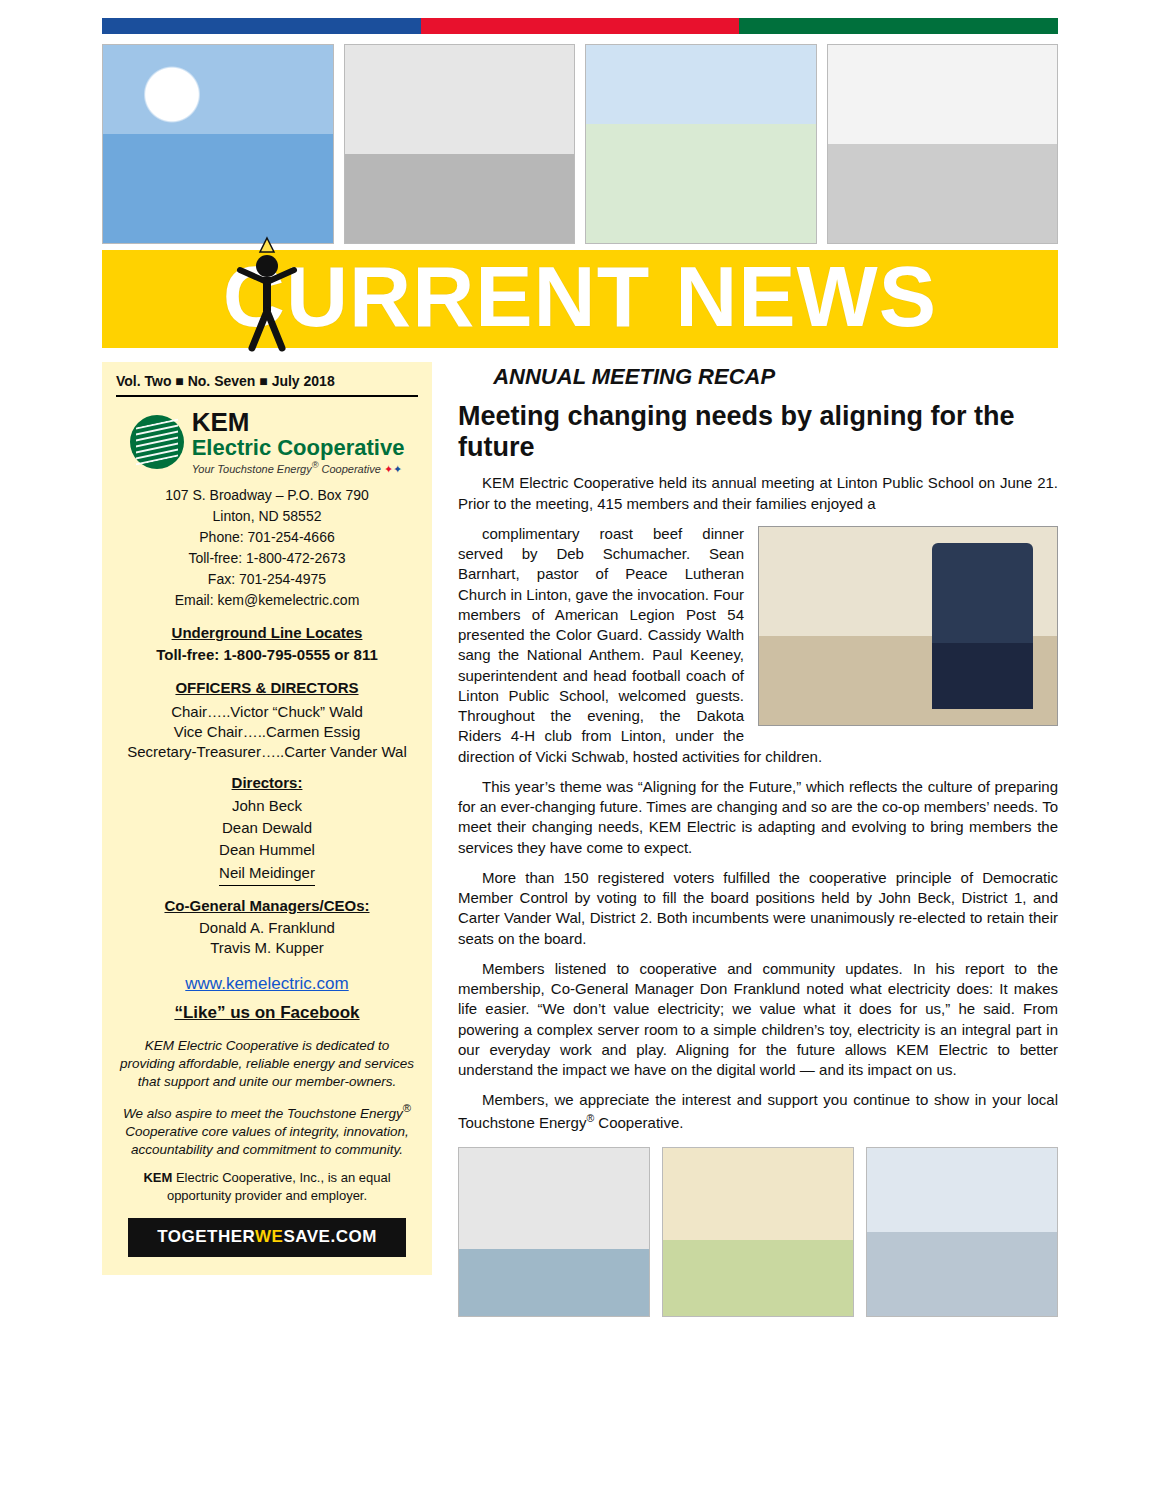CURRENT NEWS
Vol. Two ■ No. Seven ■ July 2018
KEM
Electric Cooperative
Your Touchstone Energy® Cooperative ✦✦
107 S. Broadway – P.O. Box 790
Linton, ND 58552
Phone: 701-254-4666
Toll-free: 1-800-472-2673
Fax: 701-254-4975
Email: kem@kemelectric.com
Underground Line Locates
Toll-free: 1-800-795-0555 or 811
OFFICERS & DIRECTORS
Chair…..Victor “Chuck” Wald
Vice Chair…..Carmen Essig
Secretary-Treasurer…..Carter Vander Wal
Directors:
John Beck
Dean Dewald
Dean Hummel
Neil Meidinger
Co-General Managers/CEOs:
Donald A. Franklund
Travis M. Kupper
www.kemelectric.com
“Like” us on Facebook
KEM Electric Cooperative is dedicated to providing affordable, reliable energy and services that support and unite our member-owners.
We also aspire to meet the Touchstone Energy® Cooperative core values of integrity, innovation, accountability and commitment to community.
KEM Electric Cooperative, Inc., is an equal opportunity provider and employer.
TOGETHERWESAVE.COM
ANNUAL MEETING RECAP
Meeting changing needs by aligning for the future
KEM Electric Cooperative held its annual meeting at Linton Public School on June 21. Prior to the meeting, 415 members and their families enjoyed a
complimentary roast beef dinner served by Deb Schumacher. Sean Barnhart, pastor of Peace Lutheran Church in Linton, gave the invocation. Four members of American Legion Post 54 presented the Color Guard. Cassidy Walth sang the National Anthem. Paul Keeney, superintendent and head football coach of Linton Public School, welcomed guests. Throughout the evening, the Dakota Riders 4-H club from Linton, under the direction of Vicki Schwab, hosted activities for children.
This year’s theme was “Aligning for the Future,” which reflects the culture of preparing for an ever-changing future. Times are changing and so are the co-op members’ needs. To meet their changing needs, KEM Electric is adapting and evolving to bring members the services they have come to expect.
More than 150 registered voters fulfilled the cooperative principle of Democratic Member Control by voting to fill the board positions held by John Beck, District 1, and Carter Vander Wal, District 2. Both incumbents were unanimously re-elected to retain their seats on the board.
Members listened to cooperative and community updates. In his report to the membership, Co-General Manager Don Franklund noted what electricity does: It makes life easier. “We don’t value electricity; we value what it does for us,” he said. From powering a complex server room to a simple children’s toy, electricity is an integral part in our everyday work and play. Aligning for the future allows KEM Electric to better understand the impact we have on the digital world — and its impact on us.
Members, we appreciate the interest and support you continue to show in your local Touchstone Energy® Cooperative.